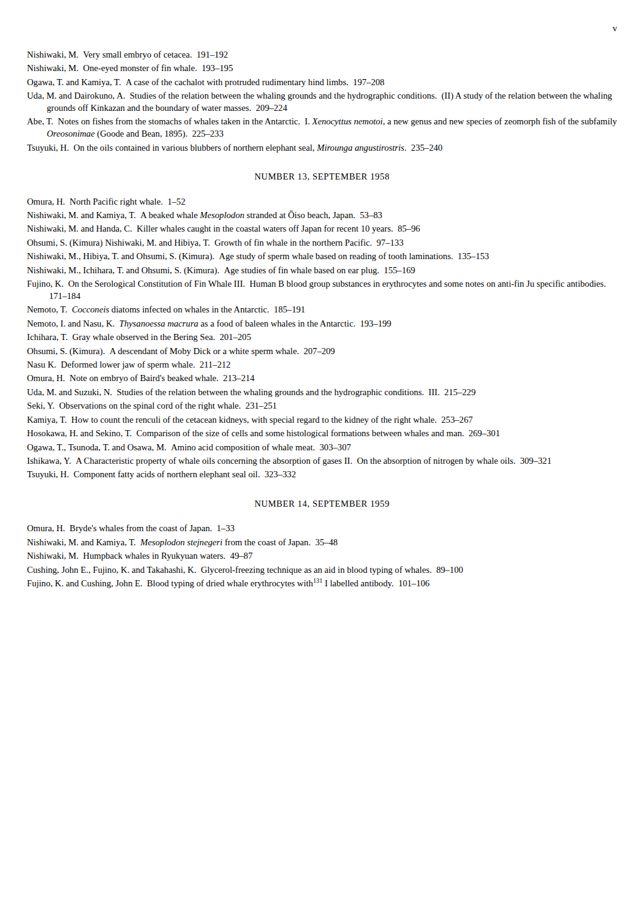v
Nishiwaki, M. Very small embryo of cetacea. 191–192
Nishiwaki, M. One-eyed monster of fin whale. 193–195
Ogawa, T. and Kamiya, T. A case of the cachalot with protruded rudimentary hind limbs. 197–208
Uda, M. and Dairokuno, A. Studies of the relation between the whaling grounds and the hydrographic conditions. (II) A study of the relation between the whaling grounds off Kinkazan and the boundary of water masses. 209–224
Abe, T. Notes on fishes from the stomachs of whales taken in the Antarctic. I. Xenocyttus nemotoi, a new genus and new species of zeomorph fish of the subfamily Oreosonimae (Goode and Bean, 1895). 225–233
Tsuyuki, H. On the oils contained in various blubbers of northern elephant seal, Mirounga angustirostris. 235–240
NUMBER 13, SEPTEMBER 1958
Omura, H. North Pacific right whale. 1–52
Nishiwaki, M. and Kamiya, T. A beaked whale Mesoplodon stranded at Ōiso beach, Japan. 53–83
Nishiwaki, M. and Handa, C. Killer whales caught in the coastal waters off Japan for recent 10 years. 85–96
Ohsumi, S. (Kimura) Nishiwaki, M. and Hibiya, T. Growth of fin whale in the northern Pacific. 97–133
Nishiwaki, M., Hibiya, T. and Ohsumi, S. (Kimura). Age study of sperm whale based on reading of tooth laminations. 135–153
Nishiwaki, M., Ichihara, T. and Ohsumi, S. (Kimura). Age studies of fin whale based on ear plug. 155–169
Fujino, K. On the Serological Constitution of Fin Whale III. Human B blood group substances in erythrocytes and some notes on anti-fin Ju specific antibodies. 171–184
Nemoto, T. Cocconeis diatoms infected on whales in the Antarctic. 185–191
Nemoto, I. and Nasu, K. Thysanoessa macrura as a food of baleen whales in the Antarctic. 193–199
Ichihara, T. Gray whale observed in the Bering Sea. 201–205
Ohsumi, S. (Kimura). A descendant of Moby Dick or a white sperm whale. 207–209
Nasu K. Deformed lower jaw of sperm whale. 211–212
Omura, H. Note on embryo of Baird's beaked whale. 213–214
Uda, M. and Suzuki, N. Studies of the relation between the whaling grounds and the hydrographic conditions. III. 215–229
Seki, Y. Observations on the spinal cord of the right whale. 231–251
Kamiya, T. How to count the renculi of the cetacean kidneys, with special regard to the kidney of the right whale. 253–267
Hosokawa, H. and Sekino, T. Comparison of the size of cells and some histological formations between whales and man. 269–301
Ogawa, T., Tsunoda, T. and Osawa, M. Amino acid composition of whale meat. 303–307
Ishikawa, Y. A Characteristic property of whale oils concerning the absorption of gases II. On the absorption of nitrogen by whale oils. 309–321
Tsuyuki, H. Component fatty acids of northern elephant seal oil. 323–332
NUMBER 14, SEPTEMBER 1959
Omura, H. Bryde's whales from the coast of Japan. 1–33
Nishiwaki, M. and Kamiya, T. Mesoplodon stejnegeri from the coast of Japan. 35–48
Nishiwaki, M. Humpback whales in Ryukyuan waters. 49–87
Cushing, John E., Fujino, K. and Takahashi, K. Glycerol-freezing technique as an aid in blood typing of whales. 89–100
Fujino, K. and Cushing, John E. Blood typing of dried whale erythrocytes with131 I labelled antibody. 101–106